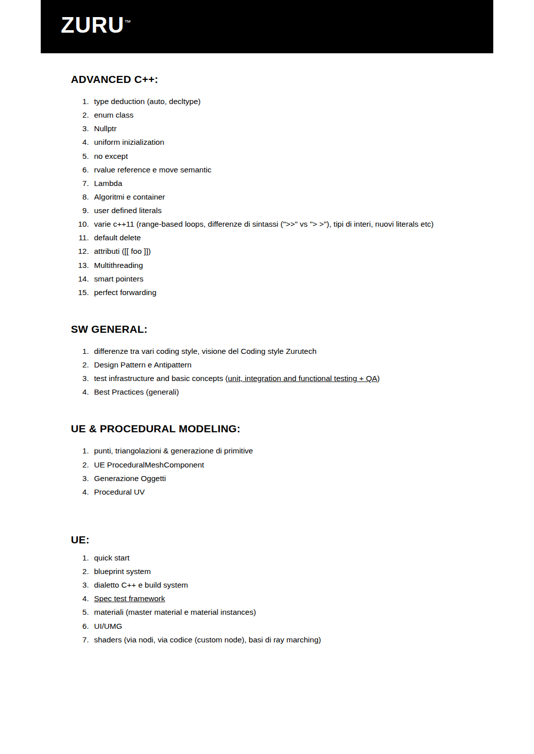ZURU™
ADVANCED C++:
type deduction (auto, decltype)
enum class
Nullptr
uniform inizialization
no except
rvalue reference e move semantic
Lambda
Algoritmi e container
user defined literals
varie c++11 (range-based loops, differenze di sintassi (">>" vs "> >"), tipi di interi, nuovi literals etc)
default delete
attributi ([[ foo ]])
Multithreading
smart pointers
perfect forwarding
SW GENERAL:
differenze tra vari coding style, visione del Coding style Zurutech
Design Pattern e Antipattern
test infrastructure and basic concepts (unit, integration and functional testing + QA)
Best Practices (generali)
UE & PROCEDURAL MODELING:
punti, triangolazioni & generazione di primitive
UE ProceduralMeshComponent
Generazione Oggetti
Procedural UV
UE:
quick start
blueprint system
dialetto C++ e build system
Spec test framework
materiali (master material e material instances)
UI/UMG
shaders (via nodi, via codice (custom node), basi di ray marching)